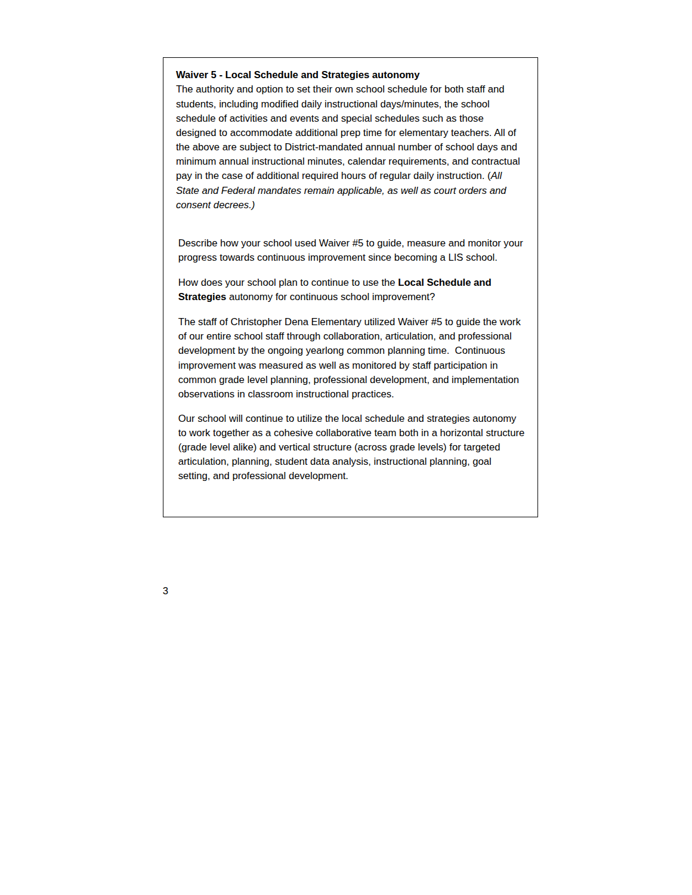Waiver 5 - Local Schedule and Strategies autonomy
The authority and option to set their own school schedule for both staff and students, including modified daily instructional days/minutes, the school schedule of activities and events and special schedules such as those designed to accommodate additional prep time for elementary teachers. All of the above are subject to District-mandated annual number of school days and minimum annual instructional minutes, calendar requirements, and contractual pay in the case of additional required hours of regular daily instruction. (All State and Federal mandates remain applicable, as well as court orders and consent decrees.)
Describe how your school used Waiver #5 to guide, measure and monitor your progress towards continuous improvement since becoming a LIS school.
How does your school plan to continue to use the Local Schedule and Strategies autonomy for continuous school improvement?
The staff of Christopher Dena Elementary utilized Waiver #5 to guide the work of our entire school staff through collaboration, articulation, and professional development by the ongoing yearlong common planning time. Continuous improvement was measured as well as monitored by staff participation in common grade level planning, professional development, and implementation observations in classroom instructional practices.
Our school will continue to utilize the local schedule and strategies autonomy to work together as a cohesive collaborative team both in a horizontal structure (grade level alike) and vertical structure (across grade levels) for targeted articulation, planning, student data analysis, instructional planning, goal setting, and professional development.
3